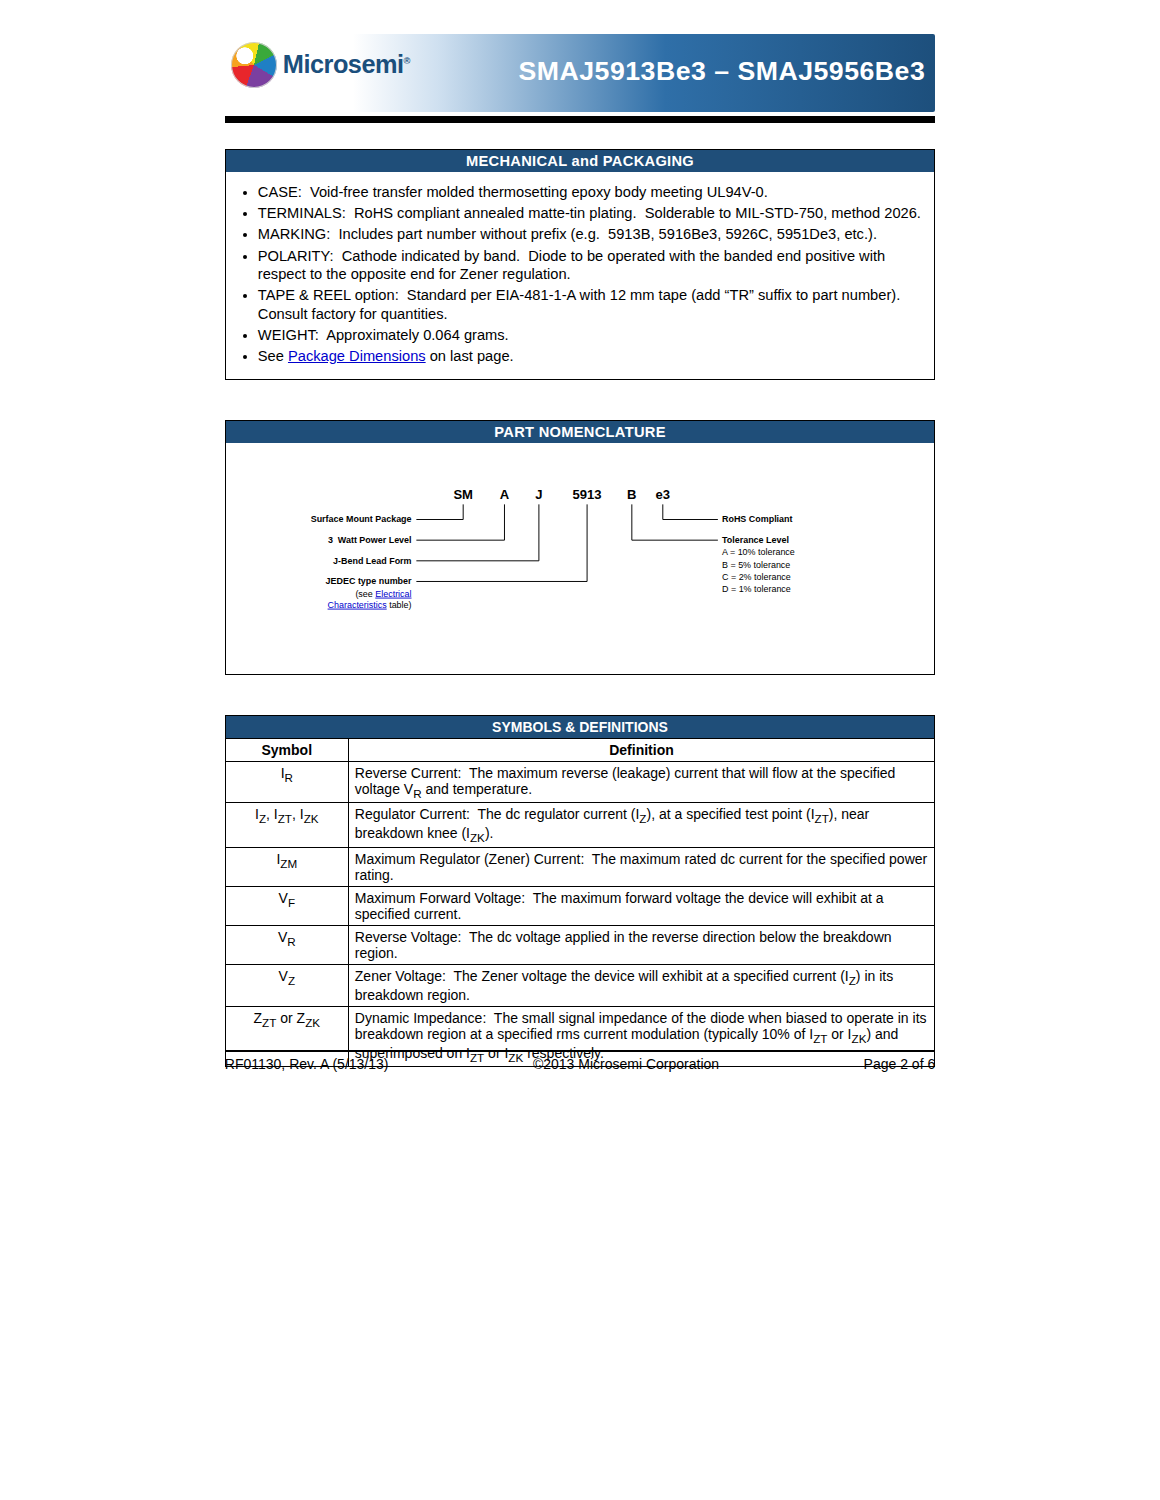Microsemi®
SMAJ5913Be3 – SMAJ5956Be3
MECHANICAL and PACKAGING
CASE: Void-free transfer molded thermosetting epoxy body meeting UL94V-0.
TERMINALS: RoHS compliant annealed matte-tin plating. Solderable to MIL-STD-750, method 2026.
MARKING: Includes part number without prefix (e.g. 5913B, 5916Be3, 5926C, 5951De3, etc.).
POLARITY: Cathode indicated by band. Diode to be operated with the banded end positive with respect to the opposite end for Zener regulation.
TAPE & REEL option: Standard per EIA-481-1-A with 12 mm tape (add “TR” suffix to part number). Consult factory for quantities.
WEIGHT: Approximately 0.064 grams.
See Package Dimensions on last page.
PART NOMENCLATURE
SM A J 5913 B e3 Surface Mount Package 3 Watt Power Level J-Bend Lead Form JEDEC type number (see Electrical Characteristics table) RoHS Compliant Tolerance Level A = 10% tolerance B = 5% tolerance C = 2% tolerance D = 1% tolerance
| SYMBOLS & DEFINITIONS |
| --- |
| Symbol | Definition |
| I R | Reverse Current: The maximum reverse (leakage) current that will flow at the specified voltage V R and temperature. |
| I Z , I ZT , I ZK | Regulator Current: The dc regulator current (I Z ), at a specified test point (I ZT ), near breakdown knee (I ZK ). |
| I ZM | Maximum Regulator (Zener) Current: The maximum rated dc current for the specified power rating. |
| V F | Maximum Forward Voltage: The maximum forward voltage the device will exhibit at a specified current. |
| V R | Reverse Voltage: The dc voltage applied in the reverse direction below the breakdown region. |
| V Z | Zener Voltage: The Zener voltage the device will exhibit at a specified current (I Z ) in its breakdown region. |
| Z ZT or Z ZK | Dynamic Impedance: The small signal impedance of the diode when biased to operate in its breakdown region at a specified rms current modulation (typically 10% of I ZT or I ZK ) and superimposed on I ZT or I ZK respectively. |
RF01130, Rev. A (5/13/13)
©2013 Microsemi Corporation
Page 2 of 6